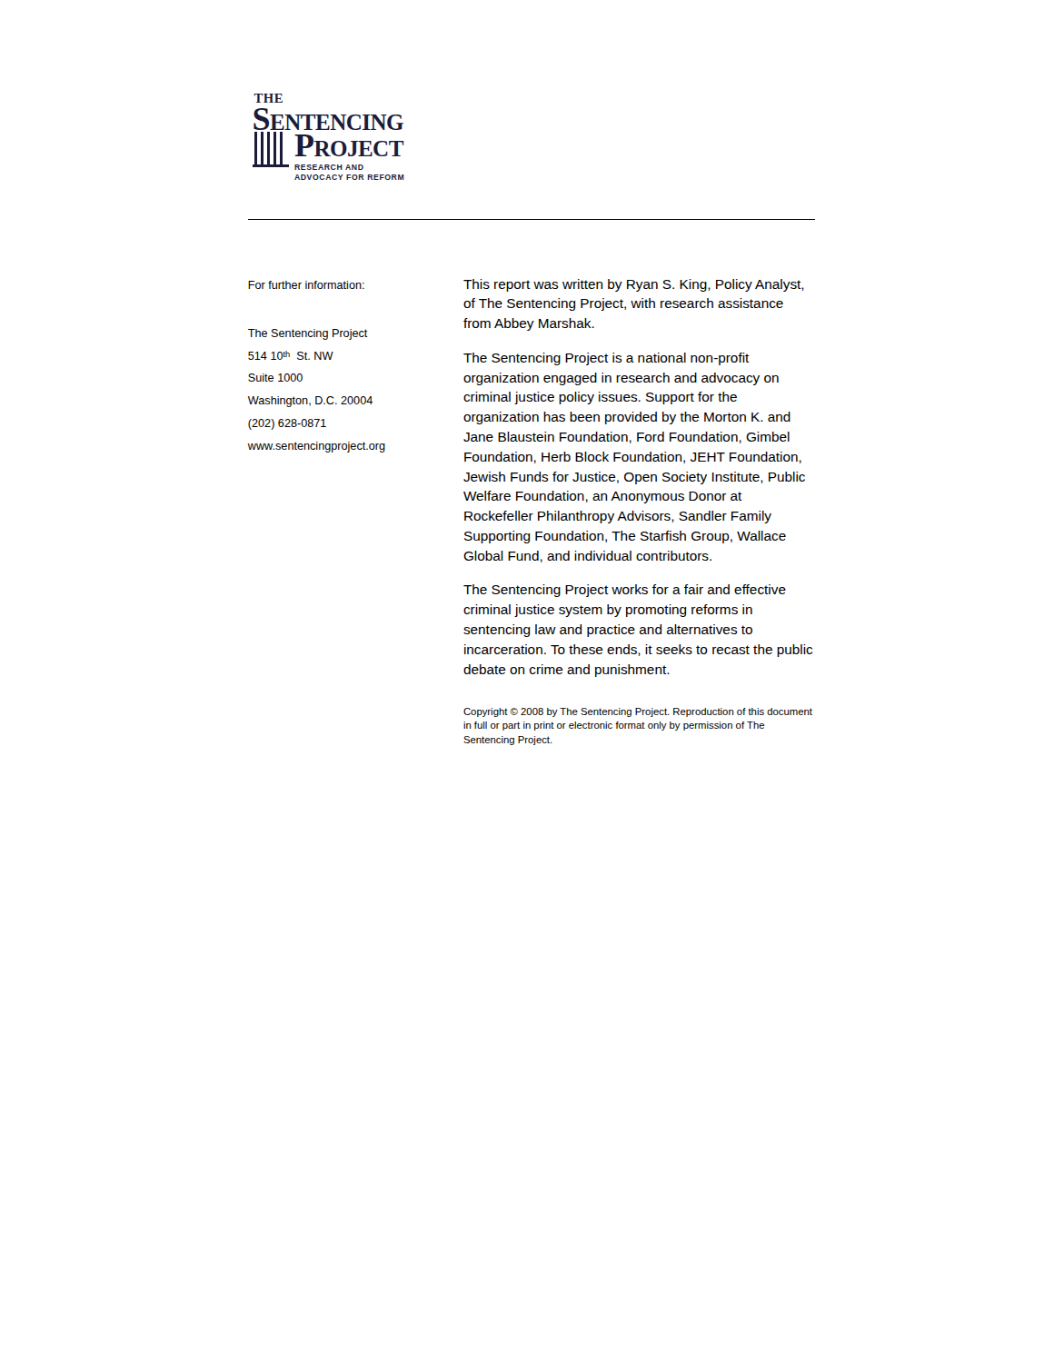THE Sentencing
Project Research and
Advocacy for Reform
For further information:
The Sentencing Project
514 10th St. NW
Suite 1000
Washington, D.C. 20004
(202) 628-0871
www.sentencingproject.org
This report was written by Ryan S. King, Policy Analyst, of The Sentencing Project, with research assistance from Abbey Marshak.
The Sentencing Project is a national non-profit organization engaged in research and advocacy on criminal justice policy issues. Support for the organization has been provided by the Morton K. and Jane Blaustein Foundation, Ford Foundation, Gimbel Foundation, Herb Block Foundation, JEHT Foundation, Jewish Funds for Justice, Open Society Institute, Public Welfare Foundation, an Anonymous Donor at Rockefeller Philanthropy Advisors, Sandler Family Supporting Foundation, The Starfish Group, Wallace Global Fund, and individual contributors.
The Sentencing Project works for a fair and effective criminal justice system by promoting reforms in sentencing law and practice and alternatives to incarceration. To these ends, it seeks to recast the public debate on crime and punishment.
Copyright © 2008 by The Sentencing Project. Reproduction of this document in full or part in print or electronic format only by permission of The Sentencing Project.